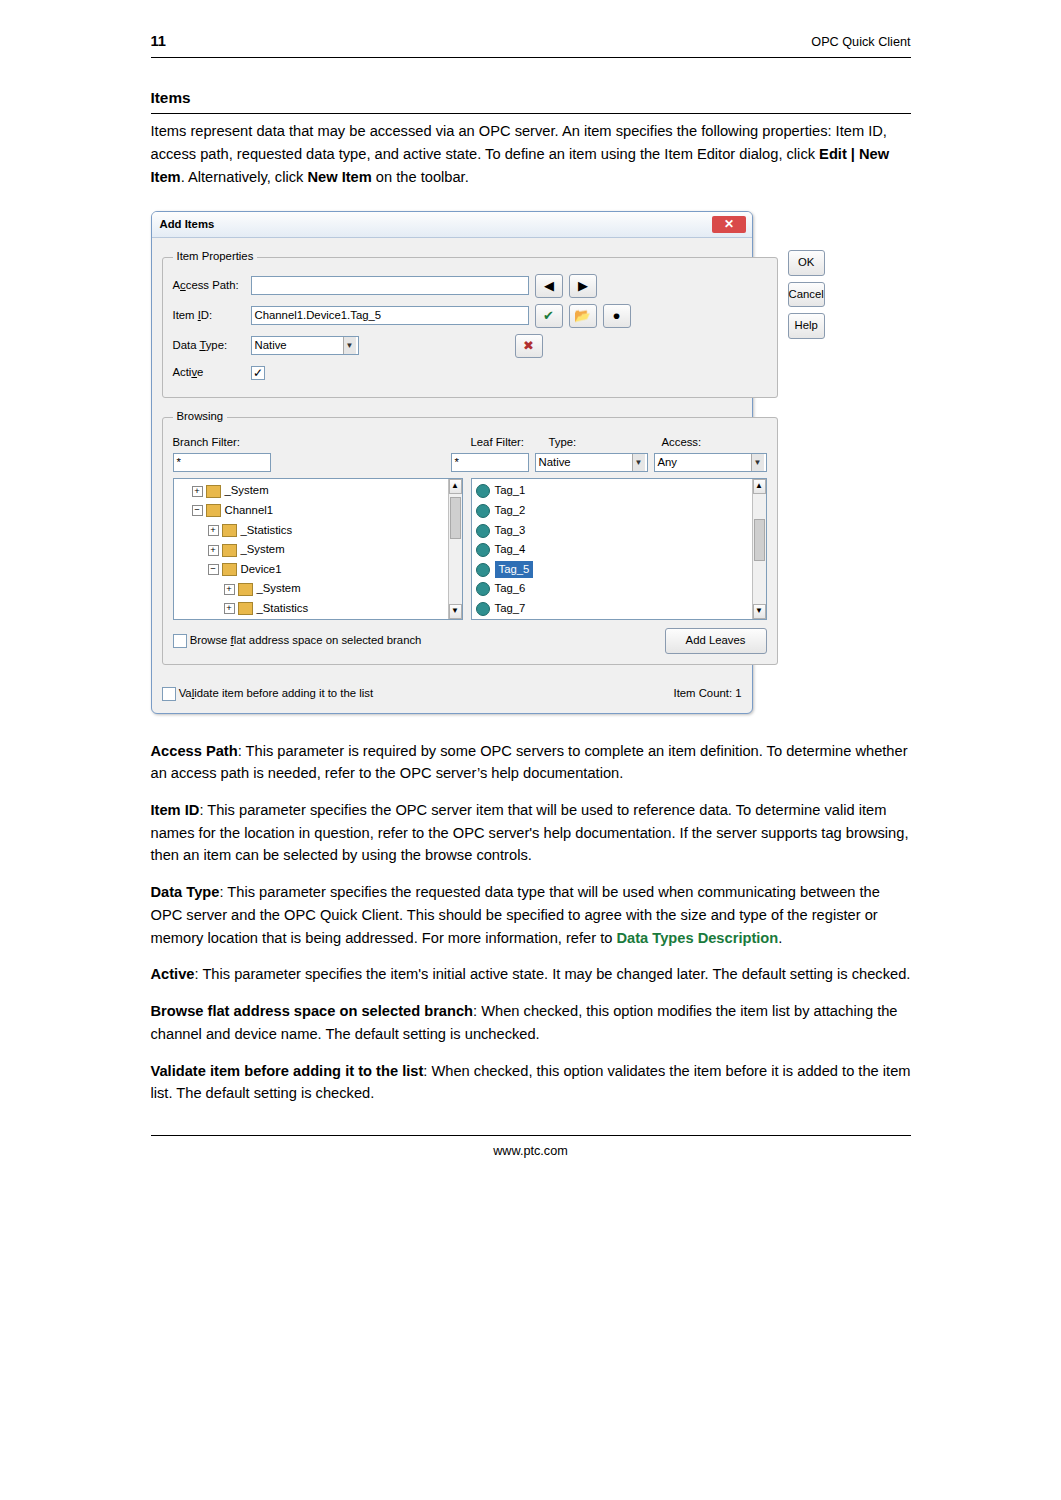11
OPC Quick Client
Items
Items represent data that may be accessed via an OPC server. An item specifies the following properties: Item ID, access path, requested data type, and active state. To define an item using the Item Editor dialog, click Edit | New Item. Alternatively, click New Item on the toolbar.
Add Items ✕
Item Properties
Access Path:
◀
▶
Item ID:
Channel1.Device1.Tag_5
✔
📂
●
Data Type:
Native
✖
Active ✓
Browsing
Branch Filter:
Leaf Filter:
Type:
Access:
*
*
Native
Any
+ _System
− Channel1
+ _Statistics
+ _System
− Device1
+ _System
+ _Statistics
▲
▼
Tag_1
Tag_2
Tag_3
Tag_4
Tag_5
Tag_6
Tag_7
▲
▼
Browse flat address space on selected branch
Add Leaves
OK
Cancel
Help
Validate item before adding it to the list
Item Count: 1
Access Path: This parameter is required by some OPC servers to complete an item definition. To determine whether an access path is needed, refer to the OPC server’s help documentation.
Item ID: This parameter specifies the OPC server item that will be used to reference data. To determine valid item names for the location in question, refer to the OPC server's help documentation. If the server supports tag browsing, then an item can be selected by using the browse controls.
Data Type: This parameter specifies the requested data type that will be used when communicating between the OPC server and the OPC Quick Client. This should be specified to agree with the size and type of the register or memory location that is being addressed. For more information, refer to Data Types Description.
Active: This parameter specifies the item's initial active state. It may be changed later. The default setting is checked.
Browse flat address space on selected branch: When checked, this option modifies the item list by attaching the channel and device name. The default setting is unchecked.
Validate item before adding it to the list: When checked, this option validates the item before it is added to the item list. The default setting is checked.
www.ptc.com